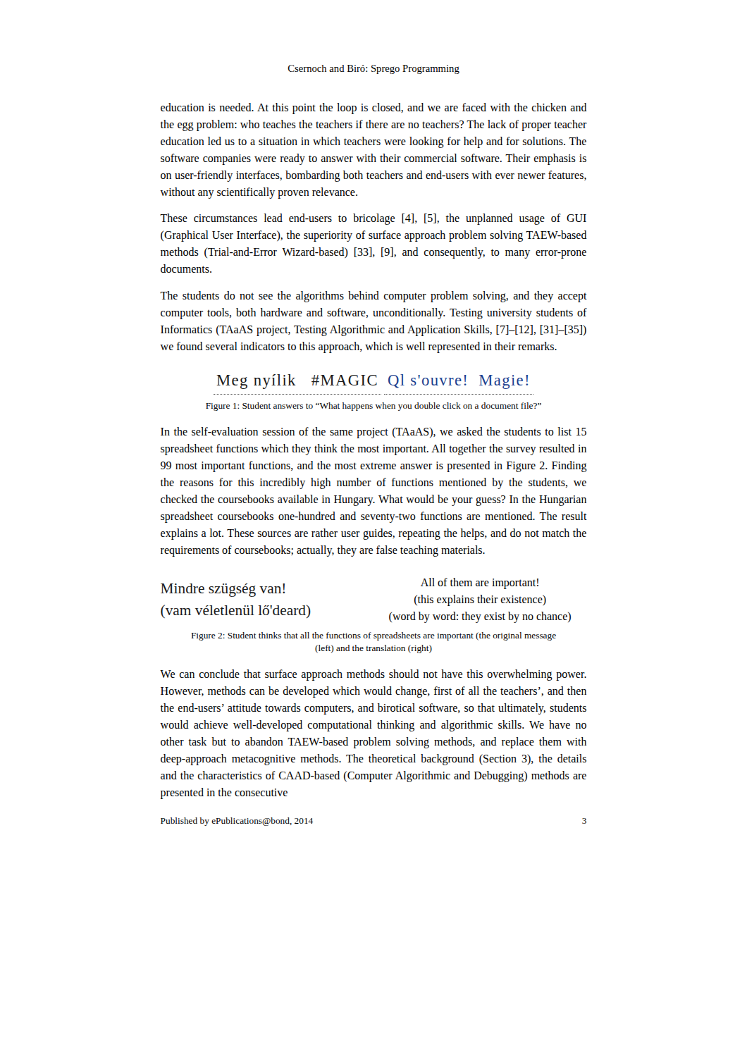Csernoch and Biró: Sprego Programming
education is needed. At this point the loop is closed, and we are faced with the chicken and the egg problem: who teaches the teachers if there are no teachers? The lack of proper teacher education led us to a situation in which teachers were looking for help and for solutions. The software companies were ready to answer with their commercial software. Their emphasis is on user-friendly interfaces, bombarding both teachers and end-users with ever newer features, without any scientifically proven relevance.
These circumstances lead end-users to bricolage [4], [5], the unplanned usage of GUI (Graphical User Interface), the superiority of surface approach problem solving TAEW-based methods (Trial-and-Error Wizard-based) [33], [9], and consequently, to many error-prone documents.
The students do not see the algorithms behind computer problem solving, and they accept computer tools, both hardware and software, unconditionally. Testing university students of Informatics (TAaAS project, Testing Algorithmic and Application Skills, [7]–[12], [31]–[35]) we found several indicators to this approach, which is well represented in their remarks.
Meg nyílik #MAGIC Ql s'ouvre! Magie!
Figure 1: Student answers to “What happens when you double click on a document file?”
In the self-evaluation session of the same project (TAaAS), we asked the students to list 15 spreadsheet functions which they think the most important. All together the survey resulted in 99 most important functions, and the most extreme answer is presented in Figure 2. Finding the reasons for this incredibly high number of functions mentioned by the students, we checked the coursebooks available in Hungary. What would be your guess? In the Hungarian spreadsheet coursebooks one-hundred and seventy-two functions are mentioned. The result explains a lot. These sources are rather user guides, repeating the helps, and do not match the requirements of coursebooks; actually, they are false teaching materials.
Mindre szügség van!
(vam véletlenül lő'deard)
All of them are important!
(this explains their existence)
(word by word: they exist by no chance)
Figure 2: Student thinks that all the functions of spreadsheets are important (the original message (left) and the translation (right)
We can conclude that surface approach methods should not have this overwhelming power. However, methods can be developed which would change, first of all the teachers’, and then the end-users’ attitude towards computers, and birotical software, so that ultimately, students would achieve well-developed computational thinking and algorithmic skills. We have no other task but to abandon TAEW-based problem solving methods, and replace them with deep-approach metacognitive methods. The theoretical background (Section 3), the details and the characteristics of CAAD-based (Computer Algorithmic and Debugging) methods are presented in the consecutive
Published by ePublications@bond, 2014
3